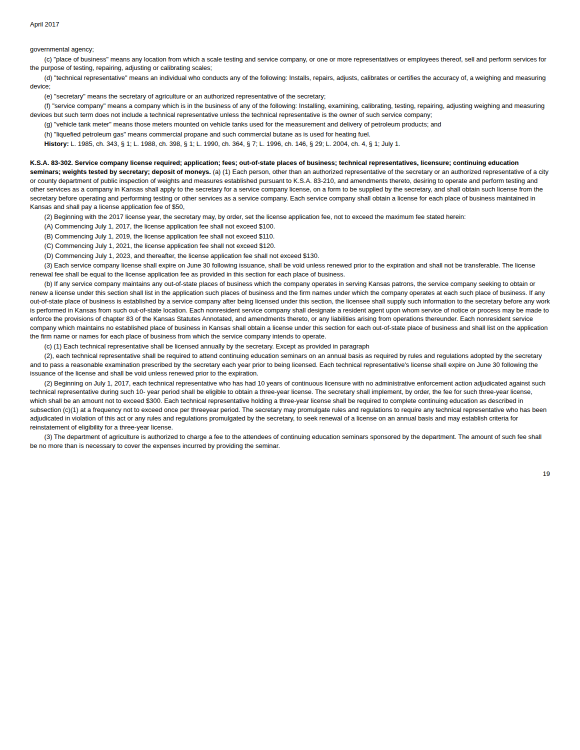April 2017
governmental agency;
(c) "place of business" means any location from which a scale testing and service company, or one or more representatives or employees thereof, sell and perform services for the purpose of testing, repairing, adjusting or calibrating scales;
(d) "technical representative" means an individual who conducts any of the following: Installs, repairs, adjusts, calibrates or certifies the accuracy of, a weighing and measuring device;
(e) "secretary" means the secretary of agriculture or an authorized representative of the secretary;
(f) "service company" means a company which is in the business of any of the following: Installing, examining, calibrating, testing, repairing, adjusting weighing and measuring devices but such term does not include a technical representative unless the technical representative is the owner of such service company;
(g) "vehicle tank meter" means those meters mounted on vehicle tanks used for the measurement and delivery of petroleum products; and
(h) "liquefied petroleum gas" means commercial propane and such commercial butane as is used for heating fuel.
History: L. 1985, ch. 343, § 1; L. 1988, ch. 398, § 1; L. 1990, ch. 364, § 7; L. 1996, ch. 146, § 29; L. 2004, ch. 4, § 1; July 1.
K.S.A. 83-302. Service company license required; application; fees; out-of-state places of business; technical representatives, licensure; continuing education seminars; weights tested by secretary; deposit of moneys. (a) (1) Each person, other than an authorized representative of the secretary or an authorized representative of a city or county department of public inspection of weights and measures established pursuant to K.S.A. 83-210, and amendments thereto, desiring to operate and perform testing and other services as a company in Kansas shall apply to the secretary for a service company license, on a form to be supplied by the secretary, and shall obtain such license from the secretary before operating and performing testing or other services as a service company. Each service company shall obtain a license for each place of business maintained in Kansas and shall pay a license application fee of $50,
(2) Beginning with the 2017 license year, the secretary may, by order, set the license application fee, not to exceed the maximum fee stated herein:
(A) Commencing July 1, 2017, the license application fee shall not exceed $100.
(B) Commencing July 1, 2019, the license application fee shall not exceed $110.
(C) Commencing July 1, 2021, the license application fee shall not exceed $120.
(D) Commencing July 1, 2023, and thereafter, the license application fee shall not exceed $130.
(3) Each service company license shall expire on June 30 following issuance, shall be void unless renewed prior to the expiration and shall not be transferable. The license renewal fee shall be equal to the license application fee as provided in this section for each place of business.
(b) If any service company maintains any out-of-state places of business which the company operates in serving Kansas patrons, the service company seeking to obtain or renew a license under this section shall list in the application such places of business and the firm names under which the company operates at each such place of business. If any out-of-state place of business is established by a service company after being licensed under this section, the licensee shall supply such information to the secretary before any work is performed in Kansas from such out-of-state location. Each nonresident service company shall designate a resident agent upon whom service of notice or process may be made to enforce the provisions of chapter 83 of the Kansas Statutes Annotated, and amendments thereto, or any liabilities arising from operations thereunder. Each nonresident service company which maintains no established place of business in Kansas shall obtain a license under this section for each out-of-state place of business and shall list on the application the firm name or names for each place of business from which the service company intends to operate.
(c) (1) Each technical representative shall be licensed annually by the secretary. Except as provided in paragraph
(2), each technical representative shall be required to attend continuing education seminars on an annual basis as required by rules and regulations adopted by the secretary and to pass a reasonable examination prescribed by the secretary each year prior to being licensed. Each technical representative's license shall expire on June 30 following the issuance of the license and shall be void unless renewed prior to the expiration.
(2) Beginning on July 1, 2017, each technical representative who has had 10 years of continuous licensure with no administrative enforcement action adjudicated against such technical representative during such 10- year period shall be eligible to obtain a three-year license. The secretary shall implement, by order, the fee for such three-year license, which shall be an amount not to exceed $300. Each technical representative holding a three-year license shall be required to complete continuing education as described in subsection (c)(1) at a frequency not to exceed once per threeyear period. The secretary may promulgate rules and regulations to require any technical representative who has been adjudicated in violation of this act or any rules and regulations promulgated by the secretary, to seek renewal of a license on an annual basis and may establish criteria for reinstatement of eligibility for a three-year license.
(3) The department of agriculture is authorized to charge a fee to the attendees of continuing education seminars sponsored by the department. The amount of such fee shall be no more than is necessary to cover the expenses incurred by providing the seminar.
19